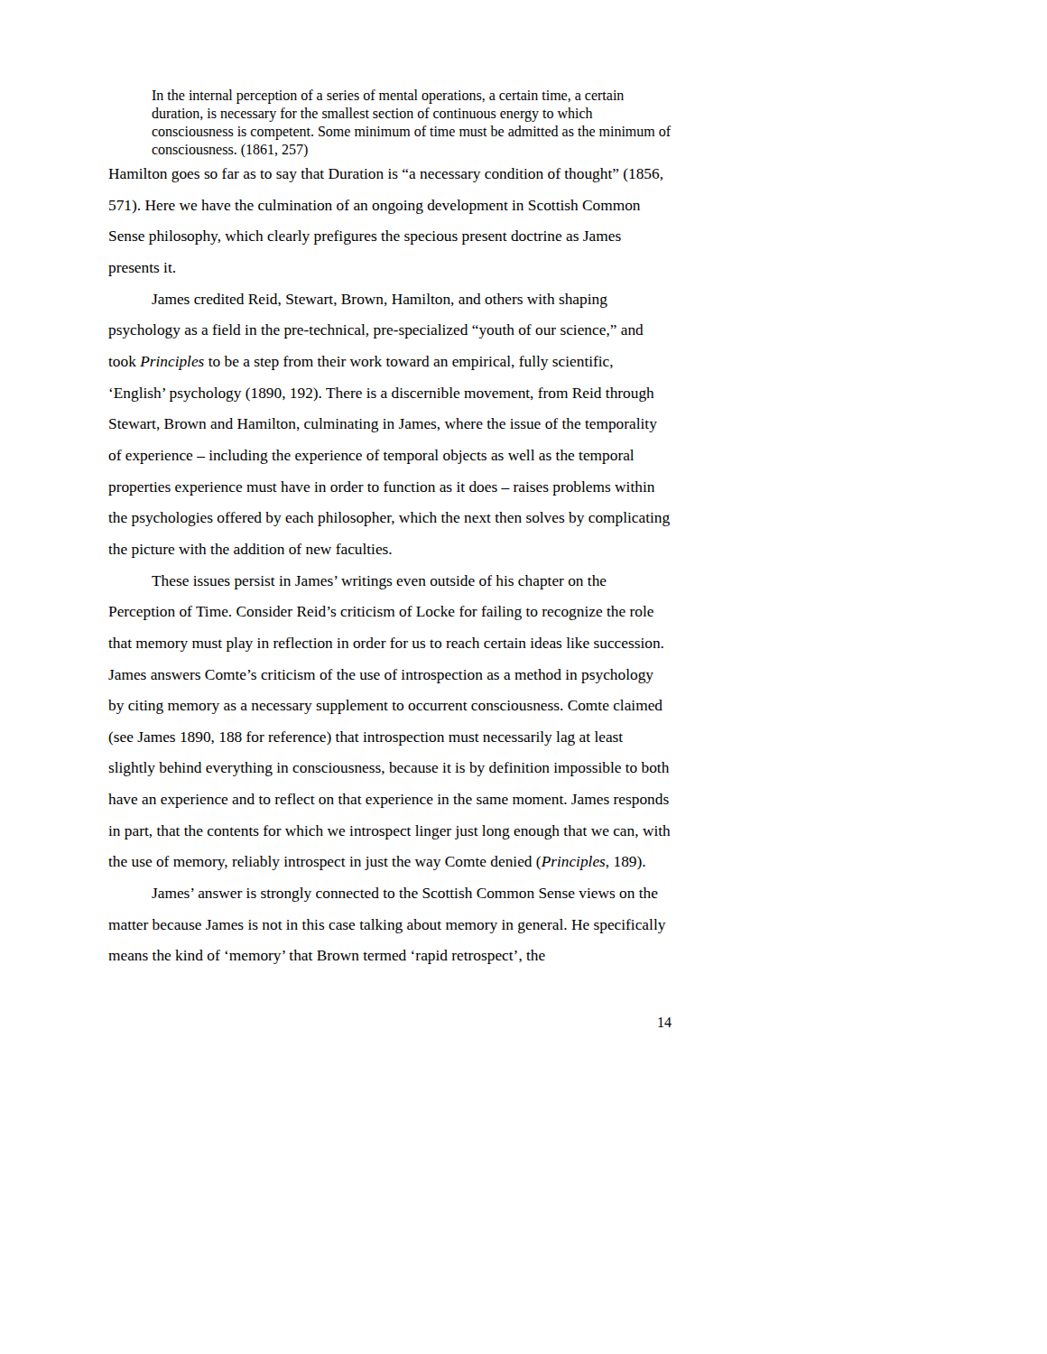In the internal perception of a series of mental operations, a certain time, a certain duration, is necessary for the smallest section of continuous energy to which consciousness is competent. Some minimum of time must be admitted as the minimum of consciousness. (1861, 257)
Hamilton goes so far as to say that Duration is “a necessary condition of thought” (1856, 571). Here we have the culmination of an ongoing development in Scottish Common Sense philosophy, which clearly prefigures the specious present doctrine as James presents it.
James credited Reid, Stewart, Brown, Hamilton, and others with shaping psychology as a field in the pre-technical, pre-specialized “youth of our science,” and took Principles to be a step from their work toward an empirical, fully scientific, ‘English’ psychology (1890, 192). There is a discernible movement, from Reid through Stewart, Brown and Hamilton, culminating in James, where the issue of the temporality of experience – including the experience of temporal objects as well as the temporal properties experience must have in order to function as it does – raises problems within the psychologies offered by each philosopher, which the next then solves by complicating the picture with the addition of new faculties.
These issues persist in James’ writings even outside of his chapter on the Perception of Time. Consider Reid’s criticism of Locke for failing to recognize the role that memory must play in reflection in order for us to reach certain ideas like succession. James answers Comte’s criticism of the use of introspection as a method in psychology by citing memory as a necessary supplement to occurrent consciousness. Comte claimed (see James 1890, 188 for reference) that introspection must necessarily lag at least slightly behind everything in consciousness, because it is by definition impossible to both have an experience and to reflect on that experience in the same moment. James responds in part, that the contents for which we introspect linger just long enough that we can, with the use of memory, reliably introspect in just the way Comte denied (Principles, 189).
James’ answer is strongly connected to the Scottish Common Sense views on the matter because James is not in this case talking about memory in general. He specifically means the kind of ‘memory’ that Brown termed ‘rapid retrospect’, the
14